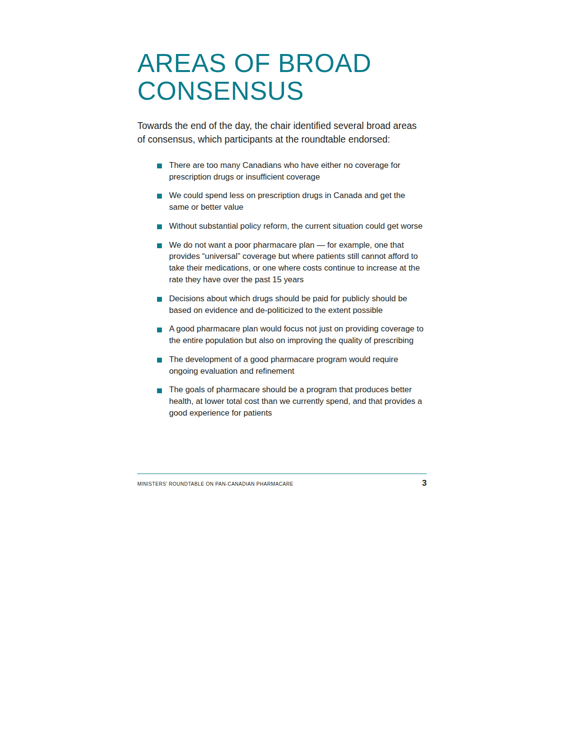Areas of broad
consensus
Towards the end of the day, the chair identified several broad areas of consensus, which participants at the roundtable endorsed:
There are too many Canadians who have either no coverage for prescription drugs or insufficient coverage
We could spend less on prescription drugs in Canada and get the same or better value
Without substantial policy reform, the current situation could get worse
We do not want a poor pharmacare plan — for example, one that provides “universal” coverage but where patients still cannot afford to take their medications, or one where costs continue to increase at the rate they have over the past 15 years
Decisions about which drugs should be paid for publicly should be based on evidence and de-politicized to the extent possible
A good pharmacare plan would focus not just on providing coverage to the entire population but also on improving the quality of prescribing
The development of a good pharmacare program would require ongoing evaluation and refinement
The goals of pharmacare should be a program that produces better health, at lower total cost than we currently spend, and that provides a good experience for patients
Ministers’ Roundtable on Pan-Canadian Pharmacare 3